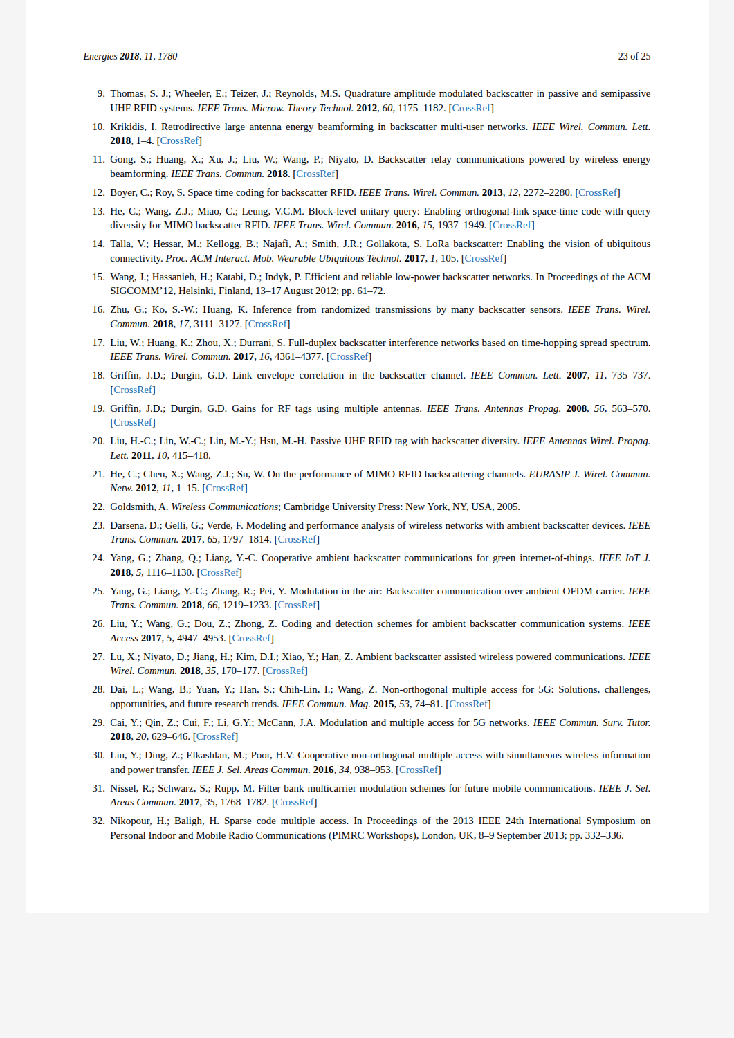Energies 2018, 11, 1780 23 of 25
Thomas, S. J.; Wheeler, E.; Teizer, J.; Reynolds, M.S. Quadrature amplitude modulated backscatter in passive and semipassive UHF RFID systems. IEEE Trans. Microw. Theory Technol. 2012, 60, 1175–1182. [CrossRef]
Krikidis, I. Retrodirective large antenna energy beamforming in backscatter multi-user networks. IEEE Wirel. Commun. Lett. 2018, 1–4. [CrossRef]
Gong, S.; Huang, X.; Xu, J.; Liu, W.; Wang, P.; Niyato, D. Backscatter relay communications powered by wireless energy beamforming. IEEE Trans. Commun. 2018. [CrossRef]
Boyer, C.; Roy, S. Space time coding for backscatter RFID. IEEE Trans. Wirel. Commun. 2013, 12, 2272–2280. [CrossRef]
He, C.; Wang, Z.J.; Miao, C.; Leung, V.C.M. Block-level unitary query: Enabling orthogonal-link space-time code with query diversity for MIMO backscatter RFID. IEEE Trans. Wirel. Commun. 2016, 15, 1937–1949. [CrossRef]
Talla, V.; Hessar, M.; Kellogg, B.; Najafi, A.; Smith, J.R.; Gollakota, S. LoRa backscatter: Enabling the vision of ubiquitous connectivity. Proc. ACM Interact. Mob. Wearable Ubiquitous Technol. 2017, 1, 105. [CrossRef]
Wang, J.; Hassanieh, H.; Katabi, D.; Indyk, P. Efficient and reliable low-power backscatter networks. In Proceedings of the ACM SIGCOMM’12, Helsinki, Finland, 13–17 August 2012; pp. 61–72.
Zhu, G.; Ko, S.-W.; Huang, K. Inference from randomized transmissions by many backscatter sensors. IEEE Trans. Wirel. Commun. 2018, 17, 3111–3127. [CrossRef]
Liu, W.; Huang, K.; Zhou, X.; Durrani, S. Full-duplex backscatter interference networks based on time-hopping spread spectrum. IEEE Trans. Wirel. Commun. 2017, 16, 4361–4377. [CrossRef]
Griffin, J.D.; Durgin, G.D. Link envelope correlation in the backscatter channel. IEEE Commun. Lett. 2007, 11, 735–737. [CrossRef]
Griffin, J.D.; Durgin, G.D. Gains for RF tags using multiple antennas. IEEE Trans. Antennas Propag. 2008, 56, 563–570. [CrossRef]
Liu, H.-C.; Lin, W.-C.; Lin, M.-Y.; Hsu, M.-H. Passive UHF RFID tag with backscatter diversity. IEEE Antennas Wirel. Propag. Lett. 2011, 10, 415–418.
He, C.; Chen, X.; Wang, Z.J.; Su, W. On the performance of MIMO RFID backscattering channels. EURASIP J. Wirel. Commun. Netw. 2012, 11, 1–15. [CrossRef]
Goldsmith, A. Wireless Communications; Cambridge University Press: New York, NY, USA, 2005.
Darsena, D.; Gelli, G.; Verde, F. Modeling and performance analysis of wireless networks with ambient backscatter devices. IEEE Trans. Commun. 2017, 65, 1797–1814. [CrossRef]
Yang, G.; Zhang, Q.; Liang, Y.-C. Cooperative ambient backscatter communications for green internet-of-things. IEEE IoT J. 2018, 5, 1116–1130. [CrossRef]
Yang, G.; Liang, Y.-C.; Zhang, R.; Pei, Y. Modulation in the air: Backscatter communication over ambient OFDM carrier. IEEE Trans. Commun. 2018, 66, 1219–1233. [CrossRef]
Liu, Y.; Wang, G.; Dou, Z.; Zhong, Z. Coding and detection schemes for ambient backscatter communication systems. IEEE Access 2017, 5, 4947–4953. [CrossRef]
Lu, X.; Niyato, D.; Jiang, H.; Kim, D.I.; Xiao, Y.; Han, Z. Ambient backscatter assisted wireless powered communications. IEEE Wirel. Commun. 2018, 35, 170–177. [CrossRef]
Dai, L.; Wang, B.; Yuan, Y.; Han, S.; Chih-Lin, I.; Wang, Z. Non-orthogonal multiple access for 5G: Solutions, challenges, opportunities, and future research trends. IEEE Commun. Mag. 2015, 53, 74–81. [CrossRef]
Cai, Y.; Qin, Z.; Cui, F.; Li, G.Y.; McCann, J.A. Modulation and multiple access for 5G networks. IEEE Commun. Surv. Tutor. 2018, 20, 629–646. [CrossRef]
Liu, Y.; Ding, Z.; Elkashlan, M.; Poor, H.V. Cooperative non-orthogonal multiple access with simultaneous wireless information and power transfer. IEEE J. Sel. Areas Commun. 2016, 34, 938–953. [CrossRef]
Nissel, R.; Schwarz, S.; Rupp, M. Filter bank multicarrier modulation schemes for future mobile communications. IEEE J. Sel. Areas Commun. 2017, 35, 1768–1782. [CrossRef]
Nikopour, H.; Baligh, H. Sparse code multiple access. In Proceedings of the 2013 IEEE 24th International Symposium on Personal Indoor and Mobile Radio Communications (PIMRC Workshops), London, UK, 8–9 September 2013; pp. 332–336.